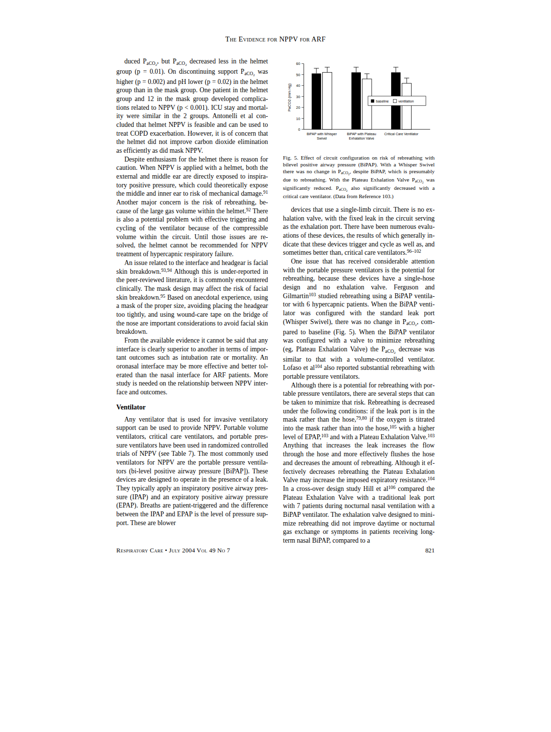The Evidence for NPPV for ARF
duced PaCO2, but PaCO2 decreased less in the helmet group (p = 0.01). On discontinuing support PaCO2 was higher (p = 0.002) and pH lower (p = 0.02) in the helmet group than in the mask group. One patient in the helmet group and 12 in the mask group developed complications related to NPPV (p < 0.001). ICU stay and mortality were similar in the 2 groups. Antonelli et al concluded that helmet NPPV is feasible and can be used to treat COPD exacerbation. However, it is of concern that the helmet did not improve carbon dioxide elimination as efficiently as did mask NPPV.
Despite enthusiasm for the helmet there is reason for caution. When NPPV is applied with a helmet, both the external and middle ear are directly exposed to inspiratory positive pressure, which could theoretically expose the middle and inner ear to risk of mechanical damage.91 Another major concern is the risk of rebreathing, because of the large gas volume within the helmet.92 There is also a potential problem with effective triggering and cycling of the ventilator because of the compressible volume within the circuit. Until those issues are resolved, the helmet cannot be recommended for NPPV treatment of hypercapnic respiratory failure.
An issue related to the interface and headgear is facial skin breakdown.93,94 Although this is under-reported in the peer-reviewed literature, it is commonly encountered clinically. The mask design may affect the risk of facial skin breakdown.95 Based on anecdotal experience, using a mask of the proper size, avoiding placing the headgear too tightly, and using wound-care tape on the bridge of the nose are important considerations to avoid facial skin breakdown.
From the available evidence it cannot be said that any interface is clearly superior to another in terms of important outcomes such as intubation rate or mortality. An oronasal interface may be more effective and better tolerated than the nasal interface for ARF patients. More study is needed on the relationship between NPPV interface and outcomes.
Ventilator
Any ventilator that is used for invasive ventilatory support can be used to provide NPPV. Portable volume ventilators, critical care ventilators, and portable pressure ventilators have been used in randomized controlled trials of NPPV (see Table 7). The most commonly used ventilators for NPPV are the portable pressure ventilators (bi-level positive airway pressure [BiPAP]). These devices are designed to operate in the presence of a leak. They typically apply an inspiratory positive airway pressure (IPAP) and an expiratory positive airway pressure (EPAP). Breaths are patient-triggered and the difference between the IPAP and EPAP is the level of pressure support. These are blower
0 10 20 30 40 50 60 PaCO2 (mm Hg) baseline ventilation BiPAP with Whisper Swivel BiPAP with Plateau Exhalation Valve Critical Care Ventilator
Fig. 5. Effect of circuit configuration on risk of rebreathing with bilevel positive airway pressure (BiPAP). With a Whisper Swivel there was no change in PaCO2, despite BiPAP, which is presumably due to rebreathing. With the Plateau Exhalation Valve PaCO2 was significantly reduced. PaCO2 also significantly decreased with a critical care ventilator. (Data from Reference 103.)
devices that use a single-limb circuit. There is no exhalation valve, with the fixed leak in the circuit serving as the exhalation port. There have been numerous evaluations of these devices, the results of which generally indicate that these devices trigger and cycle as well as, and sometimes better than, critical care ventilators.96–102
One issue that has received considerable attention with the portable pressure ventilators is the potential for rebreathing, because these devices have a single-hose design and no exhalation valve. Ferguson and Gilmartin103 studied rebreathing using a BiPAP ventilator with 6 hypercapnic patients. When the BiPAP ventilator was configured with the standard leak port (Whisper Swivel), there was no change in PaCO2, compared to baseline (Fig. 5). When the BiPAP ventilator was configured with a valve to minimize rebreathing (eg, Plateau Exhalation Valve) the PaCO2 decrease was similar to that with a volume-controlled ventilator. Lofaso et al104 also reported substantial rebreathing with portable pressure ventilators.
Although there is a potential for rebreathing with portable pressure ventilators, there are several steps that can be taken to minimize that risk. Rebreathing is decreased under the following conditions: if the leak port is in the mask rather than the hose,79,80 if the oxygen is titrated into the mask rather than into the hose,105 with a higher level of EPAP,103 and with a Plateau Exhalation Valve.103 Anything that increases the leak increases the flow through the hose and more effectively flushes the hose and decreases the amount of rebreathing. Although it effectively decreases rebreathing the Plateau Exhalation Valve may increase the imposed expiratory resistance.104 In a cross-over design study Hill et al106 compared the Plateau Exhalation Valve with a traditional leak port with 7 patients during nocturnal nasal ventilation with a BiPAP ventilator. The exhalation valve designed to minimize rebreathing did not improve daytime or nocturnal gas exchange or symptoms in patients receiving long-term nasal BiPAP, compared to a
Respiratory Care • July 2004 Vol 49 No 7
821